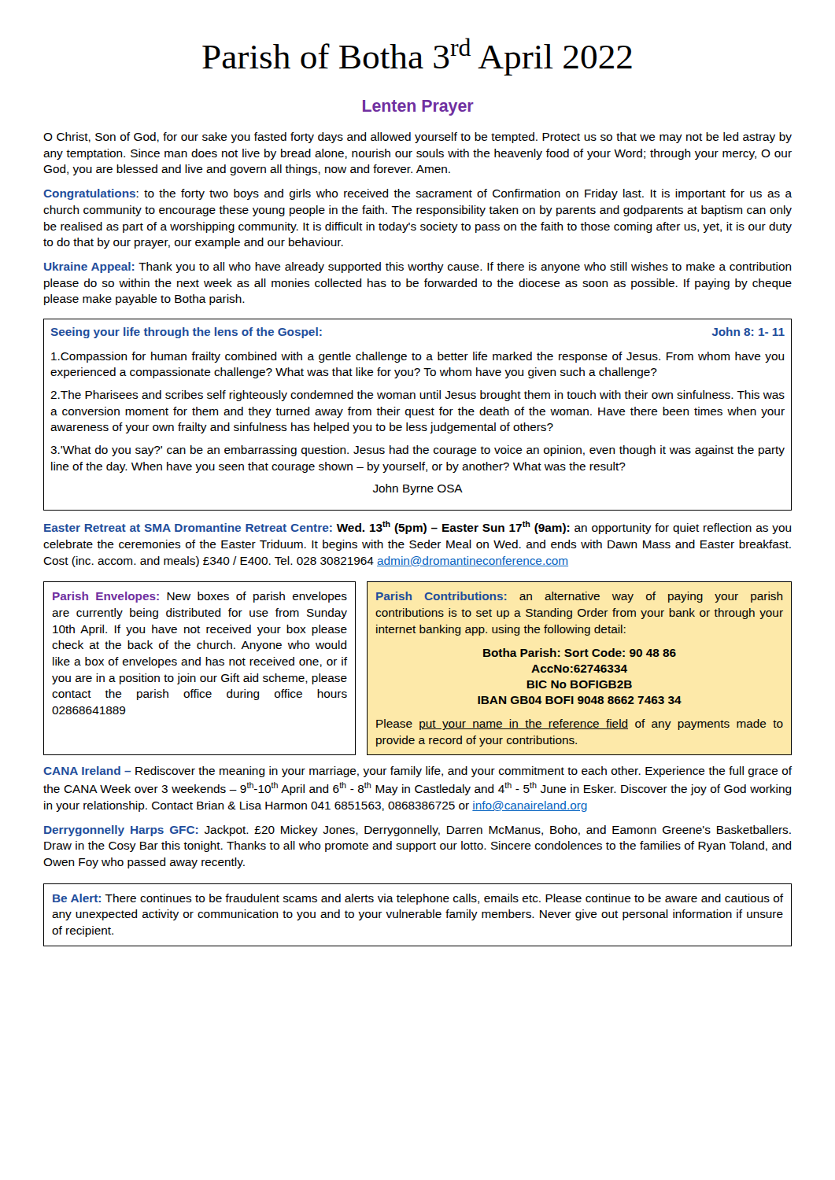Parish of Botha 3rd April 2022
Lenten Prayer
O Christ, Son of God, for our sake you fasted forty days and allowed yourself to be tempted. Protect us so that we may not be led astray by any temptation. Since man does not live by bread alone, nourish our souls with the heavenly food of your Word; through your mercy, O our God, you are blessed and live and govern all things, now and forever. Amen.
Congratulations: to the forty two boys and girls who received the sacrament of Confirmation on Friday last. It is important for us as a church community to encourage these young people in the faith. The responsibility taken on by parents and godparents at baptism can only be realised as part of a worshipping community. It is difficult in today's society to pass on the faith to those coming after us, yet, it is our duty to do that by our prayer, our example and our behaviour.
Ukraine Appeal: Thank you to all who have already supported this worthy cause. If there is anyone who still wishes to make a contribution please do so within the next week as all monies collected has to be forwarded to the diocese as soon as possible. If paying by cheque please make payable to Botha parish.
Seeing your life through the lens of the Gospel: John 8: 1- 11
1.Compassion for human frailty combined with a gentle challenge to a better life marked the response of Jesus. From whom have you experienced a compassionate challenge? What was that like for you? To whom have you given such a challenge?
2.The Pharisees and scribes self righteously condemned the woman until Jesus brought them in touch with their own sinfulness. This was a conversion moment for them and they turned away from their quest for the death of the woman. Have there been times when your awareness of your own frailty and sinfulness has helped you to be less judgemental of others?
3.'What do you say?' can be an embarrassing question. Jesus had the courage to voice an opinion, even though it was against the party line of the day. When have you seen that courage shown – by yourself, or by another? What was the result?
John Byrne OSA
Easter Retreat at SMA Dromantine Retreat Centre: Wed. 13th (5pm) – Easter Sun 17th (9am): an opportunity for quiet reflection as you celebrate the ceremonies of the Easter Triduum. It begins with the Seder Meal on Wed. and ends with Dawn Mass and Easter breakfast. Cost (inc. accom. and meals) £340 / E400. Tel. 028 30821964 admin@dromantineconference.com
Parish Envelopes: New boxes of parish envelopes are currently being distributed for use from Sunday 10th April. If you have not received your box please check at the back of the church. Anyone who would like a box of envelopes and has not received one, or if you are in a position to join our Gift aid scheme, please contact the parish office during office hours 02868641889
Parish Contributions: an alternative way of paying your parish contributions is to set up a Standing Order from your bank or through your internet banking app. using the following detail:
Botha Parish: Sort Code: 90 48 86
AccNo:62746334
BIC No BOFIGB2B
IBAN GB04 BOFI 9048 8662 7463 34
Please put your name in the reference field of any payments made to provide a record of your contributions.
CANA Ireland – Rediscover the meaning in your marriage, your family life, and your commitment to each other. Experience the full grace of the CANA Week over 3 weekends – 9th-10th April and 6th - 8th May in Castledaly and 4th - 5th June in Esker. Discover the joy of God working in your relationship. Contact Brian & Lisa Harmon 041 6851563, 0868386725 or info@canaireland.org
Derrygonnelly Harps GFC: Jackpot. £20 Mickey Jones, Derrygonnelly, Darren McManus, Boho, and Eamonn Greene's Basketballers. Draw in the Cosy Bar this tonight. Thanks to all who promote and support our lotto. Sincere condolences to the families of Ryan Toland, and Owen Foy who passed away recently.
Be Alert: There continues to be fraudulent scams and alerts via telephone calls, emails etc. Please continue to be aware and cautious of any unexpected activity or communication to you and to your vulnerable family members. Never give out personal information if unsure of recipient.